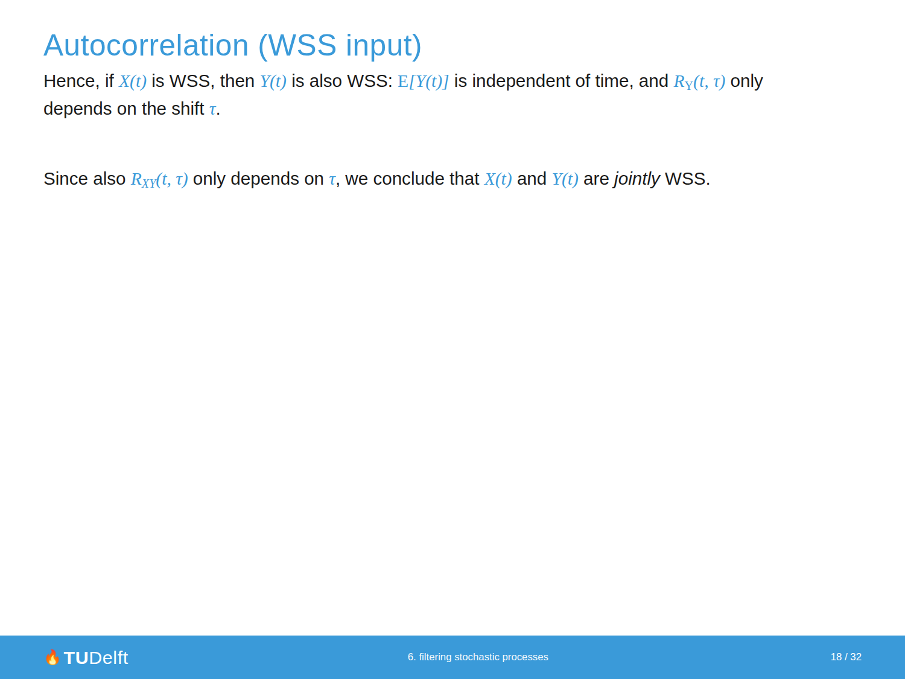Autocorrelation (WSS input)
Hence, if X(t) is WSS, then Y(t) is also WSS: E[Y(t)] is independent of time, and RY(t, τ) only depends on the shift τ.
Since also RXY(t, τ) only depends on τ, we conclude that X(t) and Y(t) are jointly WSS.
🔥TU Delft
6. filtering stochastic processes
18 / 32